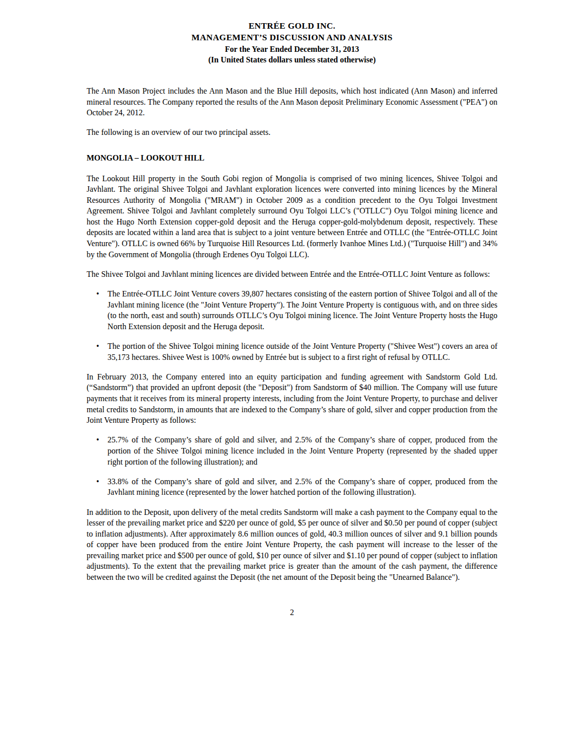ENTRÉE GOLD INC.
MANAGEMENT’S DISCUSSION AND ANALYSIS
For the Year Ended December 31, 2013
(In United States dollars unless stated otherwise)
The Ann Mason Project includes the Ann Mason and the Blue Hill deposits, which host indicated (Ann Mason) and inferred mineral resources. The Company reported the results of the Ann Mason deposit Preliminary Economic Assessment ("PEA") on October 24, 2012.
The following is an overview of our two principal assets.
MONGOLIA – LOOKOUT HILL
The Lookout Hill property in the South Gobi region of Mongolia is comprised of two mining licences, Shivee Tolgoi and Javhlant. The original Shivee Tolgoi and Javhlant exploration licences were converted into mining licences by the Mineral Resources Authority of Mongolia ("MRAM") in October 2009 as a condition precedent to the Oyu Tolgoi Investment Agreement. Shivee Tolgoi and Javhlant completely surround Oyu Tolgoi LLC’s ("OTLLC") Oyu Tolgoi mining licence and host the Hugo North Extension copper-gold deposit and the Heruga copper-gold-molybdenum deposit, respectively. These deposits are located within a land area that is subject to a joint venture between Entrée and OTLLC (the "Entrée-OTLLC Joint Venture"). OTLLC is owned 66% by Turquoise Hill Resources Ltd. (formerly Ivanhoe Mines Ltd.) ("Turquoise Hill") and 34% by the Government of Mongolia (through Erdenes Oyu Tolgoi LLC).
The Shivee Tolgoi and Javhlant mining licences are divided between Entrée and the Entrée-OTLLC Joint Venture as follows:
The Entrée-OTLLC Joint Venture covers 39,807 hectares consisting of the eastern portion of Shivee Tolgoi and all of the Javhlant mining licence (the "Joint Venture Property"). The Joint Venture Property is contiguous with, and on three sides (to the north, east and south) surrounds OTLLC’s Oyu Tolgoi mining licence. The Joint Venture Property hosts the Hugo North Extension deposit and the Heruga deposit.
The portion of the Shivee Tolgoi mining licence outside of the Joint Venture Property ("Shivee West") covers an area of 35,173 hectares. Shivee West is 100% owned by Entrée but is subject to a first right of refusal by OTLLC.
In February 2013, the Company entered into an equity participation and funding agreement with Sandstorm Gold Ltd. (“Sandstorm”) that provided an upfront deposit (the "Deposit") from Sandstorm of $40 million. The Company will use future payments that it receives from its mineral property interests, including from the Joint Venture Property, to purchase and deliver metal credits to Sandstorm, in amounts that are indexed to the Company’s share of gold, silver and copper production from the Joint Venture Property as follows:
25.7% of the Company’s share of gold and silver, and 2.5% of the Company’s share of copper, produced from the portion of the Shivee Tolgoi mining licence included in the Joint Venture Property (represented by the shaded upper right portion of the following illustration); and
33.8% of the Company’s share of gold and silver, and 2.5% of the Company’s share of copper, produced from the Javhlant mining licence (represented by the lower hatched portion of the following illustration).
In addition to the Deposit, upon delivery of the metal credits Sandstorm will make a cash payment to the Company equal to the lesser of the prevailing market price and $220 per ounce of gold, $5 per ounce of silver and $0.50 per pound of copper (subject to inflation adjustments). After approximately 8.6 million ounces of gold, 40.3 million ounces of silver and 9.1 billion pounds of copper have been produced from the entire Joint Venture Property, the cash payment will increase to the lesser of the prevailing market price and $500 per ounce of gold, $10 per ounce of silver and $1.10 per pound of copper (subject to inflation adjustments). To the extent that the prevailing market price is greater than the amount of the cash payment, the difference between the two will be credited against the Deposit (the net amount of the Deposit being the "Unearned Balance").
2